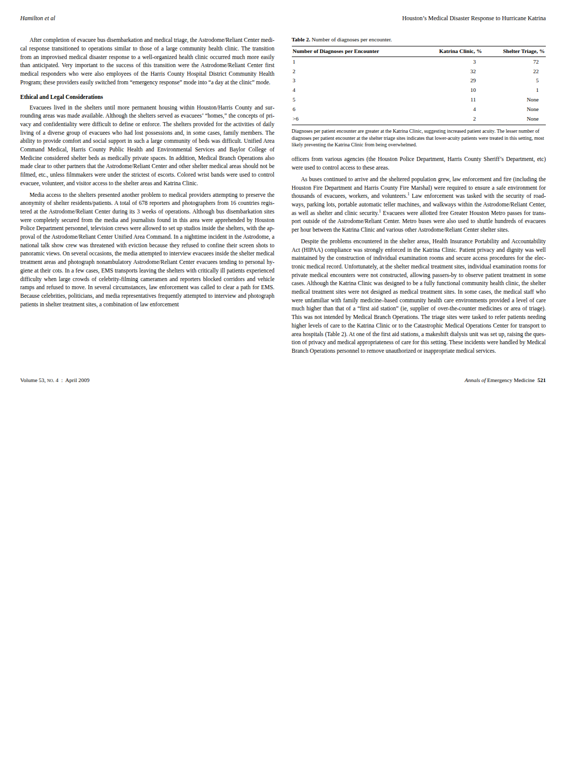Hamilton et al
Houston’s Medical Disaster Response to Hurricane Katrina
After completion of evacuee bus disembarkation and medical triage, the Astrodome/Reliant Center medical response transitioned to operations similar to those of a large community health clinic. The transition from an improvised medical disaster response to a well-organized health clinic occurred much more easily than anticipated. Very important to the success of this transition were the Astrodome/Reliant Center first medical responders who were also employees of the Harris County Hospital District Community Health Program; these providers easily switched from “emergency response” mode into “a day at the clinic” mode.
Ethical and Legal Considerations
Evacuees lived in the shelters until more permanent housing within Houston/Harris County and surrounding areas was made available. Although the shelters served as evacuees’ “homes,” the concepts of privacy and confidentiality were difficult to define or enforce. The shelters provided for the activities of daily living of a diverse group of evacuees who had lost possessions and, in some cases, family members. The ability to provide comfort and social support in such a large community of beds was difficult. Unified Area Command Medical, Harris County Public Health and Environmental Services and Baylor College of Medicine considered shelter beds as medically private spaces. In addition, Medical Branch Operations also made clear to other partners that the Astrodome/Reliant Center and other shelter medical areas should not be filmed, etc., unless filmmakers were under the strictest of escorts. Colored wrist bands were used to control evacuee, volunteer, and visitor access to the shelter areas and Katrina Clinic.
Media access to the shelters presented another problem to medical providers attempting to preserve the anonymity of shelter residents/patients. A total of 678 reporters and photographers from 16 countries registered at the Astrodome/Reliant Center during its 3 weeks of operations. Although bus disembarkation sites were completely secured from the media and journalists found in this area were apprehended by Houston Police Department personnel, television crews were allowed to set up studios inside the shelters, with the approval of the Astrodome/Reliant Center Unified Area Command. In a nighttime incident in the Astrodome, a national talk show crew was threatened with eviction because they refused to confine their screen shots to panoramic views. On several occasions, the media attempted to interview evacuees inside the shelter medical treatment areas and photograph nonambulatory Astrodome/Reliant Center evacuees tending to personal hygiene at their cots. In a few cases, EMS transports leaving the shelters with critically ill patients experienced difficulty when large crowds of celebrity-filming cameramen and reporters blocked corridors and vehicle ramps and refused to move. In several circumstances, law enforcement was called to clear a path for EMS. Because celebrities, politicians, and media representatives frequently attempted to interview and photograph patients in shelter treatment sites, a combination of law enforcement
Table 2. Number of diagnoses per encounter.
| Number of Diagnoses per Encounter | Katrina Clinic, % | Shelter Triage, % |
| --- | --- | --- |
| 1 | 3 | 72 |
| 2 | 32 | 22 |
| 3 | 29 | 5 |
| 4 | 10 | 1 |
| 5 | 11 | None |
| 6 | 4 | None |
| >6 | 2 | None |
Diagnoses per patient encounter are greater at the Katrina Clinic, suggesting increased patient acuity. The lesser number of diagnoses per patient encounter at the shelter triage sites indicates that lower-acuity patients were treated in this setting, most likely preventing the Katrina Clinic from being overwhelmed.
officers from various agencies (the Houston Police Department, Harris County Sheriff’s Department, etc) were used to control access to these areas.
As buses continued to arrive and the sheltered population grew, law enforcement and fire (including the Houston Fire Department and Harris County Fire Marshal) were required to ensure a safe environment for thousands of evacuees, workers, and volunteers.1 Law enforcement was tasked with the security of roadways, parking lots, portable automatic teller machines, and walkways within the Astrodome/Reliant Center, as well as shelter and clinic security.1 Evacuees were allotted free Greater Houston Metro passes for transport outside of the Astrodome/Reliant Center. Metro buses were also used to shuttle hundreds of evacuees per hour between the Katrina Clinic and various other Astrodome/Reliant Center shelter sites.
Despite the problems encountered in the shelter areas, Health Insurance Portability and Accountability Act (HIPAA) compliance was strongly enforced in the Katrina Clinic. Patient privacy and dignity was well maintained by the construction of individual examination rooms and secure access procedures for the electronic medical record. Unfortunately, at the shelter medical treatment sites, individual examination rooms for private medical encounters were not constructed, allowing passers-by to observe patient treatment in some cases. Although the Katrina Clinic was designed to be a fully functional community health clinic, the shelter medical treatment sites were not designed as medical treatment sites. In some cases, the medical staff who were unfamiliar with family medicine–based community health care environments provided a level of care much higher than that of a “first aid station” (ie, supplier of over-the-counter medicines or area of triage). This was not intended by Medical Branch Operations. The triage sites were tasked to refer patients needing higher levels of care to the Katrina Clinic or to the Catastrophic Medical Operations Center for transport to area hospitals (Table 2). At one of the first aid stations, a makeshift dialysis unit was set up, raising the question of privacy and medical appropriateness of care for this setting. These incidents were handled by Medical Branch Operations personnel to remove unauthorized or inappropriate medical services.
Volume 53, no. 4 : April 2009
Annals of Emergency Medicine 521